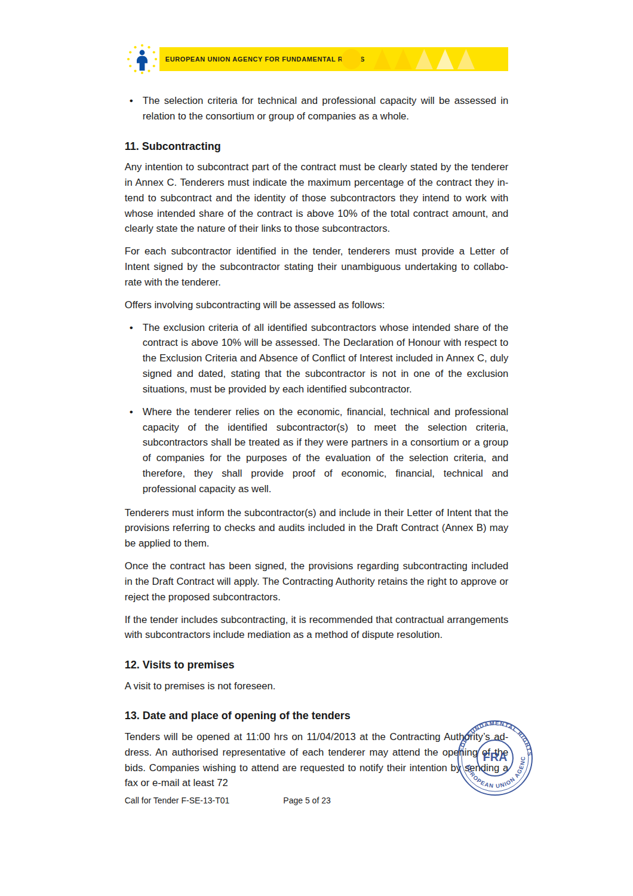EUROPEAN UNION AGENCY FOR FUNDAMENTAL RIGHTS
The selection criteria for technical and professional capacity will be assessed in relation to the consortium or group of companies as a whole.
11. Subcontracting
Any intention to subcontract part of the contract must be clearly stated by the tenderer in Annex C. Tenderers must indicate the maximum percentage of the contract they intend to subcontract and the identity of those subcontractors they intend to work with whose intended share of the contract is above 10% of the total contract amount, and clearly state the nature of their links to those subcontractors.
For each subcontractor identified in the tender, tenderers must provide a Letter of Intent signed by the subcontractor stating their unambiguous undertaking to collaborate with the tenderer.
Offers involving subcontracting will be assessed as follows:
The exclusion criteria of all identified subcontractors whose intended share of the contract is above 10% will be assessed. The Declaration of Honour with respect to the Exclusion Criteria and Absence of Conflict of Interest included in Annex C, duly signed and dated, stating that the subcontractor is not in one of the exclusion situations, must be provided by each identified subcontractor.
Where the tenderer relies on the economic, financial, technical and professional capacity of the identified subcontractor(s) to meet the selection criteria, subcontractors shall be treated as if they were partners in a consortium or a group of companies for the purposes of the evaluation of the selection criteria, and therefore, they shall provide proof of economic, financial, technical and professional capacity as well.
Tenderers must inform the subcontractor(s) and include in their Letter of Intent that the provisions referring to checks and audits included in the Draft Contract (Annex B) may be applied to them.
Once the contract has been signed, the provisions regarding subcontracting included in the Draft Contract will apply. The Contracting Authority retains the right to approve or reject the proposed subcontractors.
If the tender includes subcontracting, it is recommended that contractual arrangements with subcontractors include mediation as a method of dispute resolution.
12. Visits to premises
A visit to premises is not foreseen.
13. Date and place of opening of the tenders
Tenders will be opened at 11:00 hrs on 11/04/2013 at the Contracting Authority’s address. An authorised representative of each tenderer may attend the opening of the bids. Companies wishing to attend are requested to notify their intention by sending a fax or e-mail at least 72
Call for Tender F-SE-13-T01 Page 5 of 23
FOR FUNDAMENTAL RIGHTS EUROPEAN UNION AGENCY FRA